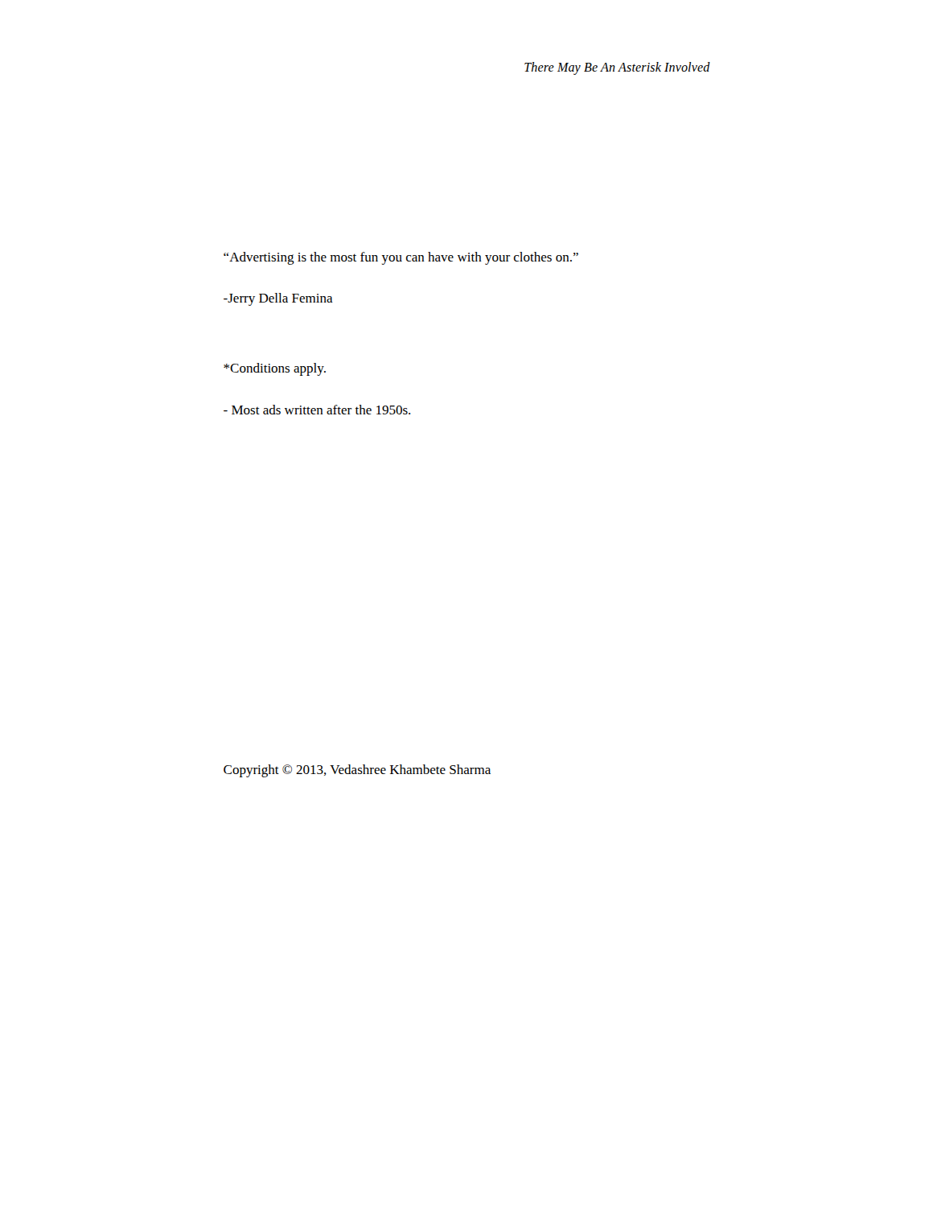There May Be An Asterisk Involved
“Advertising is the most fun you can have with your clothes on.”
-Jerry Della Femina
*Conditions apply.
- Most ads written after the 1950s.
Copyright © 2013, Vedashree Khambete Sharma